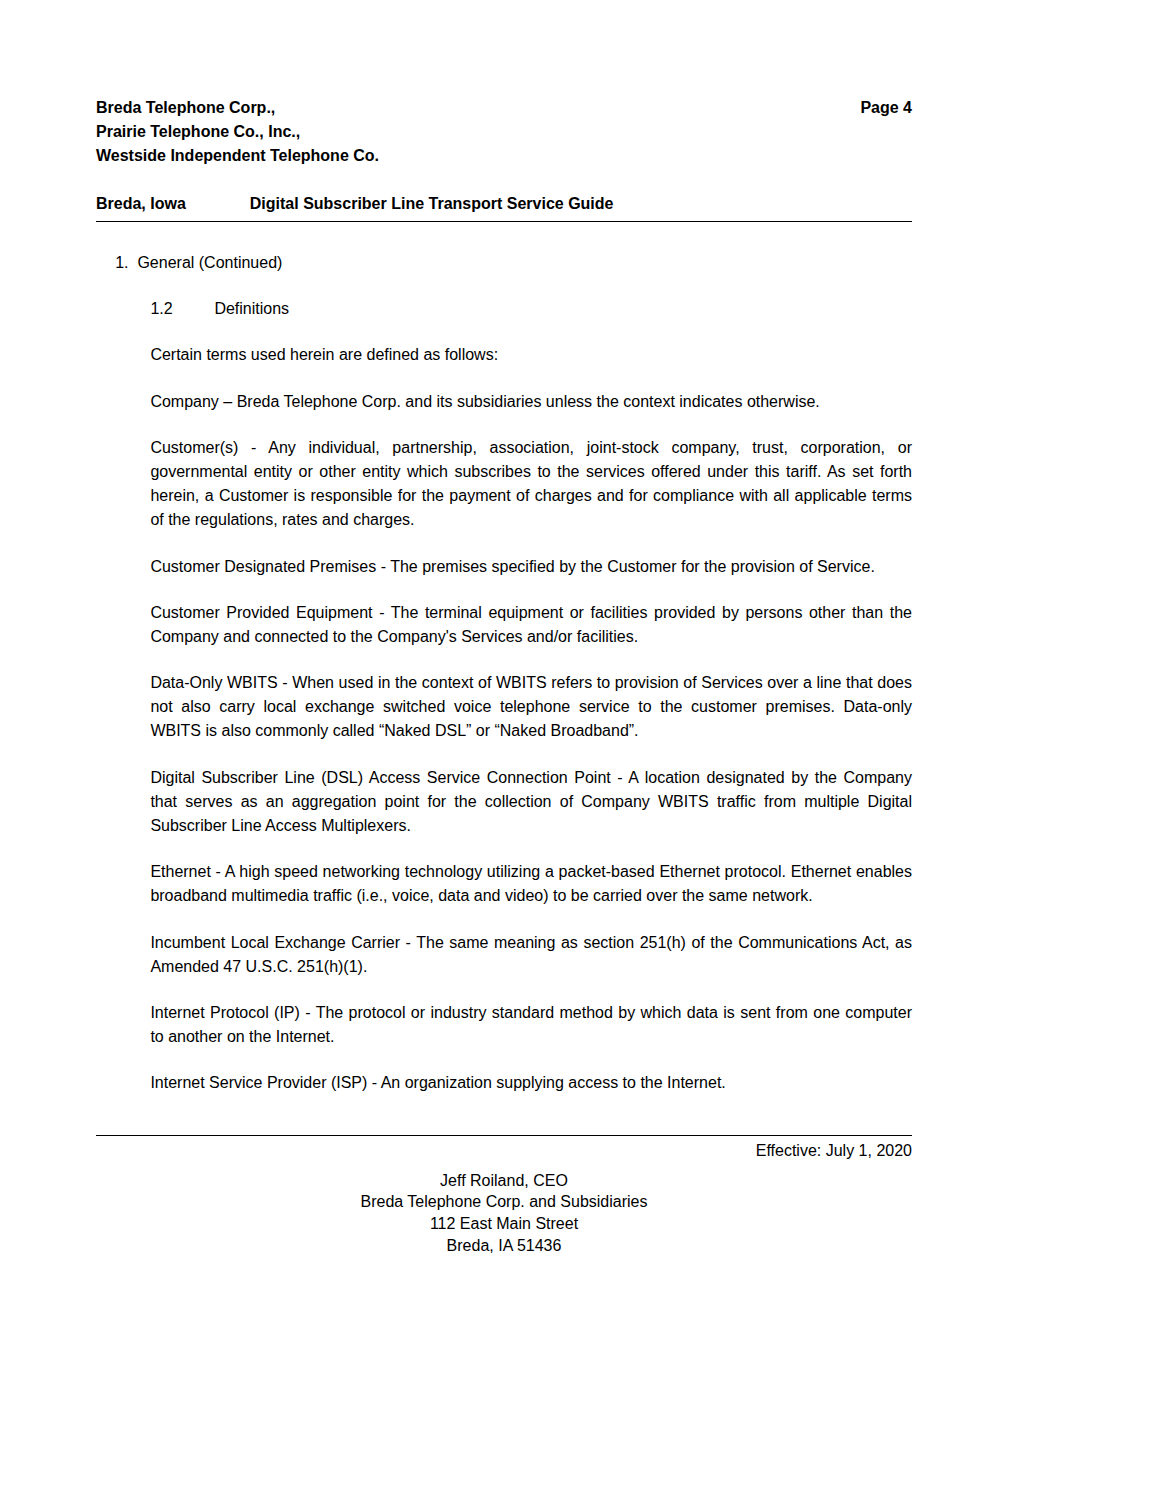Breda Telephone Corp.,
Prairie Telephone Co., Inc.,
Westside Independent Telephone Co.
Page 4
Breda, Iowa Digital Subscriber Line Transport Service Guide
1. General (Continued)
1.2 Definitions
Certain terms used herein are defined as follows:
Company – Breda Telephone Corp. and its subsidiaries unless the context indicates otherwise.
Customer(s) - Any individual, partnership, association, joint-stock company, trust, corporation, or governmental entity or other entity which subscribes to the services offered under this tariff. As set forth herein, a Customer is responsible for the payment of charges and for compliance with all applicable terms of the regulations, rates and charges.
Customer Designated Premises - The premises specified by the Customer for the provision of Service.
Customer Provided Equipment - The terminal equipment or facilities provided by persons other than the Company and connected to the Company's Services and/or facilities.
Data-Only WBITS - When used in the context of WBITS refers to provision of Services over a line that does not also carry local exchange switched voice telephone service to the customer premises. Data-only WBITS is also commonly called “Naked DSL” or “Naked Broadband”.
Digital Subscriber Line (DSL) Access Service Connection Point - A location designated by the Company that serves as an aggregation point for the collection of Company WBITS traffic from multiple Digital Subscriber Line Access Multiplexers.
Ethernet - A high speed networking technology utilizing a packet-based Ethernet protocol. Ethernet enables broadband multimedia traffic (i.e., voice, data and video) to be carried over the same network.
Incumbent Local Exchange Carrier - The same meaning as section 251(h) of the Communications Act, as Amended 47 U.S.C. 251(h)(1).
Internet Protocol (IP) - The protocol or industry standard method by which data is sent from one computer to another on the Internet.
Internet Service Provider (ISP) - An organization supplying access to the Internet.
Effective: July 1, 2020
Jeff Roiland, CEO
Breda Telephone Corp. and Subsidiaries
112 East Main Street
Breda, IA 51436